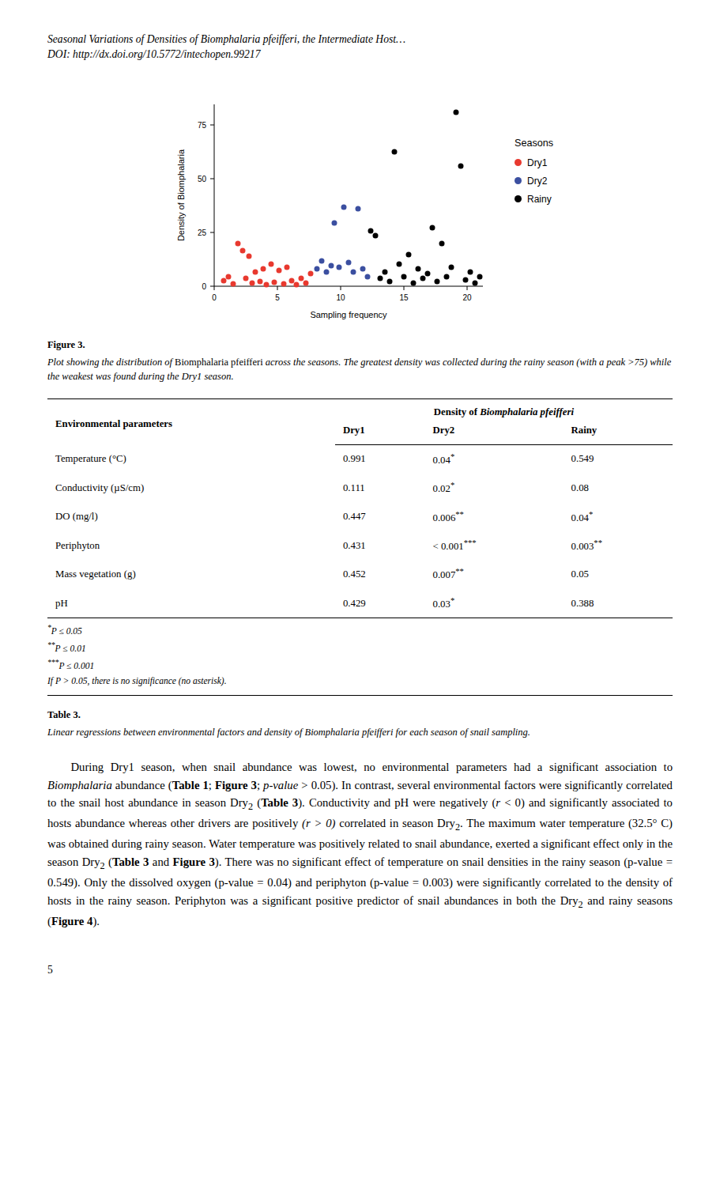Seasonal Variations of Densities of Biomphalaria pfeifferi, the Intermediate Host…
DOI: http://dx.doi.org/10.5772/intechopen.99217
0 25 50 75 0 5 10 15 20 Sampling frequency Density of Biomphalaria
Seasons
Dry1
Dry2
Rainy
Figure 3. Plot showing the distribution of Biomphalaria pfeifferi across the seasons. The greatest density was collected during the rainy season (with a peak >75) while the weakest was found during the Dry1 season.
| Environmental parameters | Density of Biomphalaria pfeifferi |
| --- | --- |
| Dry1 | Dry2 | Rainy |
| Temperature (°C) | 0.991 | 0.04 * | 0.549 |
| Conductivity (µS/cm) | 0.111 | 0.02 * | 0.08 |
| DO (mg/l) | 0.447 | 0.006 ** | 0.04 * |
| Periphyton | 0.431 | < 0.001 *** | 0.003 ** |
| Mass vegetation (g) | 0.452 | 0.007 ** | 0.05 |
| pH | 0.429 | 0.03 * | 0.388 |
*P ≤ 0.05
**P ≤ 0.01
***P ≤ 0.001
If P > 0.05, there is no significance (no asterisk).
Table 3. Linear regressions between environmental factors and density of Biomphalaria pfeifferi for each season of snail sampling.
During Dry1 season, when snail abundance was lowest, no environmental parameters had a significant association to Biomphalaria abundance (Table 1; Figure 3; p-value > 0.05). In contrast, several environmental factors were significantly correlated to the snail host abundance in season Dry2 (Table 3). Conductivity and pH were negatively (r < 0) and significantly associated to hosts abundance whereas other drivers are positively (r > 0) correlated in season Dry2. The maximum water temperature (32.5° C) was obtained during rainy season. Water temperature was positively related to snail abundance, exerted a significant effect only in the season Dry2 (Table 3 and Figure 3). There was no significant effect of temperature on snail densities in the rainy season (p-value = 0.549). Only the dissolved oxygen (p-value = 0.04) and periphyton (p-value = 0.003) were significantly correlated to the density of hosts in the rainy season. Periphyton was a significant positive predictor of snail abundances in both the Dry2 and rainy seasons (Figure 4).
5